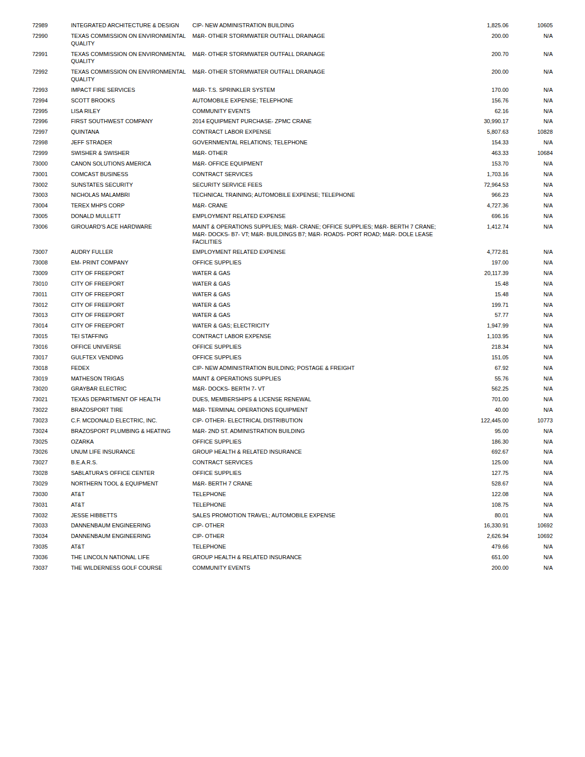| 72989 | INTEGRATED ARCHITECTURE & DESIGN | CIP- NEW ADMINISTRATION BUILDING | 1,825.06 | 10605 |
| 72990 | TEXAS COMMISSION ON ENVIRONMENTAL QUALITY | M&R- OTHER STORMWATER OUTFALL DRAINAGE | 200.00 | N/A |
| 72991 | TEXAS COMMISSION ON ENVIRONMENTAL QUALITY | M&R- OTHER STORMWATER OUTFALL DRAINAGE | 200.70 | N/A |
| 72992 | TEXAS COMMISSION ON ENVIRONMENTAL QUALITY | M&R- OTHER STORMWATER OUTFALL DRAINAGE | 200.00 | N/A |
| 72993 | IMPACT FIRE SERVICES | M&R- T.S. SPRINKLER SYSTEM | 170.00 | N/A |
| 72994 | SCOTT BROOKS | AUTOMOBILE EXPENSE; TELEPHONE | 156.76 | N/A |
| 72995 | LISA RILEY | COMMUNITY EVENTS | 62.16 | N/A |
| 72996 | FIRST SOUTHWEST COMPANY | 2014 EQUIPMENT PURCHASE- ZPMC CRANE | 30,990.17 | N/A |
| 72997 | QUINTANA | CONTRACT LABOR EXPENSE | 5,807.63 | 10828 |
| 72998 | JEFF STRADER | GOVERNMENTAL RELATIONS; TELEPHONE | 154.33 | N/A |
| 72999 | SWISHER & SWISHER | M&R- OTHER | 463.33 | 10684 |
| 73000 | CANON SOLUTIONS AMERICA | M&R- OFFICE EQUIPMENT | 153.70 | N/A |
| 73001 | COMCAST BUSINESS | CONTRACT SERVICES | 1,703.16 | N/A |
| 73002 | SUNSTATES SECURITY | SECURITY SERVICE FEES | 72,964.53 | N/A |
| 73003 | NICHOLAS MALAMBRI | TECHNICAL TRAINING; AUTOMOBILE EXPENSE; TELEPHONE | 966.23 | N/A |
| 73004 | TEREX MHPS CORP | M&R- CRANE | 4,727.36 | N/A |
| 73005 | DONALD MULLETT | EMPLOYMENT RELATED EXPENSE | 696.16 | N/A |
| 73006 | GIROUARD'S ACE HARDWARE | MAINT & OPERATIONS SUPPLIES; M&R- CRANE; OFFICE SUPPLIES; M&R- BERTH 7 CRANE; M&R- DOCKS- B7- VT; M&R- BUILDINGS B7; M&R- ROADS- PORT ROAD; M&R- DOLE LEASE FACILITIES | 1,412.74 | N/A |
| 73007 | AUDRY FULLER | EMPLOYMENT RELATED EXPENSE | 4,772.81 | N/A |
| 73008 | EM- PRINT COMPANY | OFFICE SUPPLIES | 197.00 | N/A |
| 73009 | CITY OF FREEPORT | WATER & GAS | 20,117.39 | N/A |
| 73010 | CITY OF FREEPORT | WATER & GAS | 15.48 | N/A |
| 73011 | CITY OF FREEPORT | WATER & GAS | 15.48 | N/A |
| 73012 | CITY OF FREEPORT | WATER & GAS | 199.71 | N/A |
| 73013 | CITY OF FREEPORT | WATER & GAS | 57.77 | N/A |
| 73014 | CITY OF FREEPORT | WATER & GAS; ELECTRICITY | 1,947.99 | N/A |
| 73015 | TEI STAFFING | CONTRACT LABOR EXPENSE | 1,103.95 | N/A |
| 73016 | OFFICE UNIVERSE | OFFICE SUPPLIES | 218.34 | N/A |
| 73017 | GULFTEX VENDING | OFFICE SUPPLIES | 151.05 | N/A |
| 73018 | FEDEX | CIP- NEW ADMINISTRATION BUILDING; POSTAGE & FREIGHT | 67.92 | N/A |
| 73019 | MATHESON TRIGAS | MAINT & OPERATIONS SUPPLIES | 55.76 | N/A |
| 73020 | GRAYBAR ELECTRIC | M&R- DOCKS- BERTH 7- VT | 562.25 | N/A |
| 73021 | TEXAS DEPARTMENT OF HEALTH | DUES, MEMBERSHIPS & LICENSE RENEWAL | 701.00 | N/A |
| 73022 | BRAZOSPORT TIRE | M&R- TERMINAL OPERATIONS EQUIPMENT | 40.00 | N/A |
| 73023 | C.F. MCDONALD ELECTRIC, INC. | CIP- OTHER- ELECTRICAL DISTRIBUTION | 122,445.00 | 10773 |
| 73024 | BRAZOSPORT PLUMBING & HEATING | M&R- 2ND ST. ADMINISTRATION BUILDING | 95.00 | N/A |
| 73025 | OZARKA | OFFICE SUPPLIES | 186.30 | N/A |
| 73026 | UNUM LIFE INSURANCE | GROUP HEALTH & RELATED INSURANCE | 692.67 | N/A |
| 73027 | B.E.A.R.S. | CONTRACT SERVICES | 125.00 | N/A |
| 73028 | SABLATURA'S OFFICE CENTER | OFFICE SUPPLIES | 127.75 | N/A |
| 73029 | NORTHERN TOOL & EQUIPMENT | M&R- BERTH 7 CRANE | 528.67 | N/A |
| 73030 | AT&T | TELEPHONE | 122.08 | N/A |
| 73031 | AT&T | TELEPHONE | 108.75 | N/A |
| 73032 | JESSE HIBBETTS | SALES PROMOTION TRAVEL; AUTOMOBILE EXPENSE | 80.01 | N/A |
| 73033 | DANNENBAUM ENGINEERING | CIP- OTHER | 16,330.91 | 10692 |
| 73034 | DANNENBAUM ENGINEERING | CIP- OTHER | 2,626.94 | 10692 |
| 73035 | AT&T | TELEPHONE | 479.66 | N/A |
| 73036 | THE LINCOLN NATIONAL LIFE | GROUP HEALTH & RELATED INSURANCE | 651.00 | N/A |
| 73037 | THE WILDERNESS GOLF COURSE | COMMUNITY EVENTS | 200.00 | N/A |